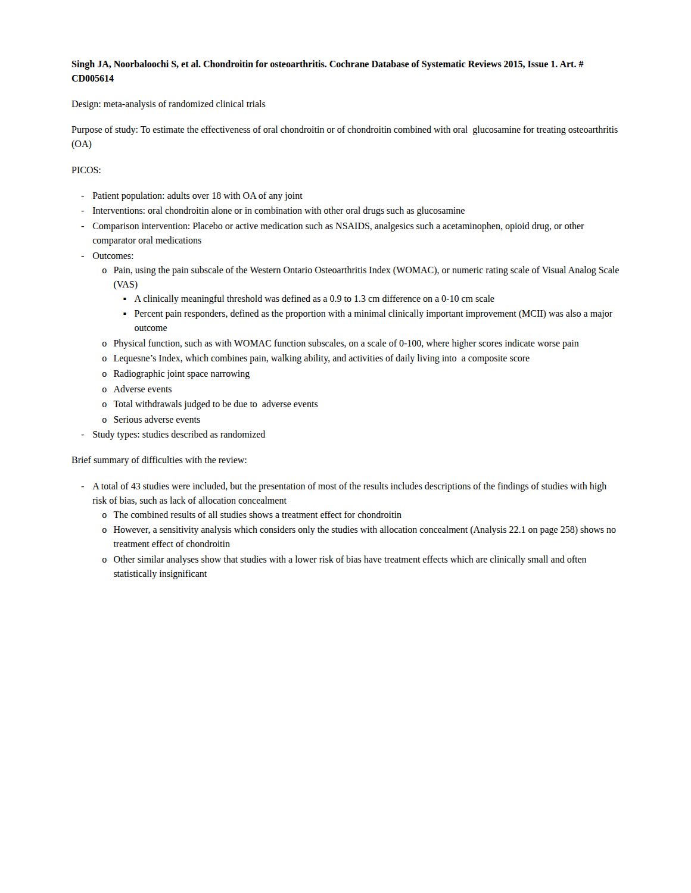Singh JA, Noorbaloochi S, et al. Chondroitin for osteoarthritis. Cochrane Database of Systematic Reviews 2015, Issue 1. Art. # CD005614
Design: meta-analysis of randomized clinical trials
Purpose of study: To estimate the effectiveness of oral chondroitin or of chondroitin combined with oral glucosamine for treating osteoarthritis (OA)
PICOS:
Patient population: adults over 18 with OA of any joint
Interventions: oral chondroitin alone or in combination with other oral drugs such as glucosamine
Comparison intervention: Placebo or active medication such as NSAIDS, analgesics such a acetaminophen, opioid drug, or other comparator oral medications
Outcomes:
Pain, using the pain subscale of the Western Ontario Osteoarthritis Index (WOMAC), or numeric rating scale of Visual Analog Scale (VAS)
A clinically meaningful threshold was defined as a 0.9 to 1.3 cm difference on a 0-10 cm scale
Percent pain responders, defined as the proportion with a minimal clinically important improvement (MCII) was also a major outcome
Physical function, such as with WOMAC function subscales, on a scale of 0-100, where higher scores indicate worse pain
Lequesne’s Index, which combines pain, walking ability, and activities of daily living into a composite score
Radiographic joint space narrowing
Adverse events
Total withdrawals judged to be due to adverse events
Serious adverse events
Study types: studies described as randomized
Brief summary of difficulties with the review:
A total of 43 studies were included, but the presentation of most of the results includes descriptions of the findings of studies with high risk of bias, such as lack of allocation concealment
The combined results of all studies shows a treatment effect for chondroitin
However, a sensitivity analysis which considers only the studies with allocation concealment (Analysis 22.1 on page 258) shows no treatment effect of chondroitin
Other similar analyses show that studies with a lower risk of bias have treatment effects which are clinically small and often statistically insignificant